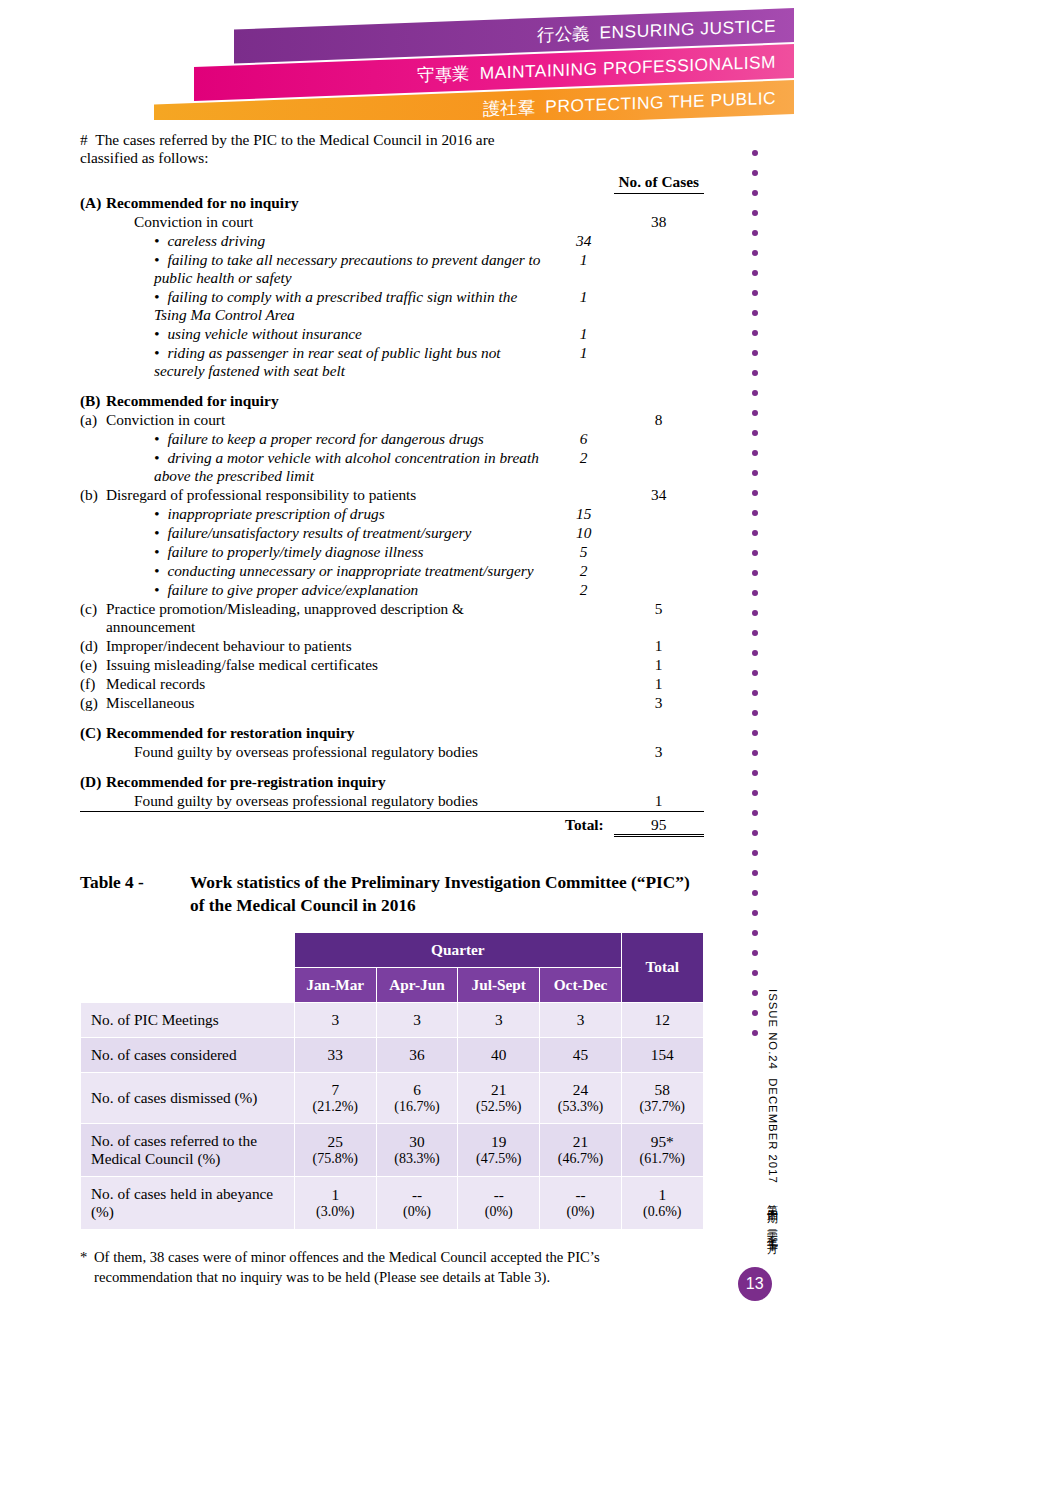行公義 ENSURING JUSTICE
守專業 MAINTAINING PROFESSIONALISM
護社羣 PROTECTING THE PUBLIC
ISSUE NO.24 DECEMBER 2017 第二十四期 / 二零一七年十二月
13
| # The cases referred by the PIC to the Medical Council in 2016 are classified as follows: | | |
| | No. of Cases |
| (A) | Recommended for no inquiry | | |
| | Conviction in court | | 38 |
| | careless driving | 34 | |
| | failing to take all necessary precautions to prevent danger to public health or safety | 1 | |
| | failing to comply with a prescribed traffic sign within the Tsing Ma Control Area | 1 | |
| | using vehicle without insurance | 1 | |
| | riding as passenger in rear seat of public light bus not securely fastened with seat belt | 1 | |
| (B) | Recommended for inquiry | | |
| (a) | Conviction in court | | 8 |
| | failure to keep a proper record for dangerous drugs | 6 | |
| | driving a motor vehicle with alcohol concentration in breath above the prescribed limit | 2 | |
| (b) | Disregard of professional responsibility to patients | | 34 |
| | inappropriate prescription of drugs | 15 | |
| | failure/unsatisfactory results of treatment/surgery | 10 | |
| | failure to properly/timely diagnose illness | 5 | |
| | conducting unnecessary or inappropriate treatment/surgery | 2 | |
| | failure to give proper advice/explanation | 2 | |
| (c) | Practice promotion/Misleading, unapproved description & announcement | | 5 |
| (d) | Improper/indecent behaviour to patients | | 1 |
| (e) | Issuing misleading/false medical certificates | | 1 |
| (f) | Medical records | | 1 |
| (g) | Miscellaneous | | 3 |
| (C) | Recommended for restoration inquiry | | |
| | Found guilty by overseas professional regulatory bodies | | 3 |
| (D) | Recommended for pre-registration inquiry | | |
| | Found guilty by overseas professional regulatory bodies | | 1 |
| | | Total: | 95 |
Table 4 -Work statistics of the Preliminary Investigation Committee (“PIC”) of the Medical Council in 2016
| | Quarter | Total |
| --- | --- | --- |
| Jan-Mar | Apr-Jun | Jul-Sept | Oct-Dec |
| No. of PIC Meetings | 3 | 3 | 3 | 3 | 12 |
| No. of cases considered | 33 | 36 | 40 | 45 | 154 |
| No. of cases dismissed (%) | 7 (21.2%) | 6 (16.7%) | 21 (52.5%) | 24 (53.3%) | 58 (37.7%) |
| No. of cases referred to the Medical Council (%) | 25 (75.8%) | 30 (83.3%) | 19 (47.5%) | 21 (46.7%) | 95* (61.7%) |
| No. of cases held in abeyance (%) | 1 (3.0%) | -- (0%) | -- (0%) | -- (0%) | 1 (0.6%) |
*Of them, 38 cases were of minor offences and the Medical Council accepted the PIC’s recommendation that no inquiry was to be held (Please see details at Table 3).